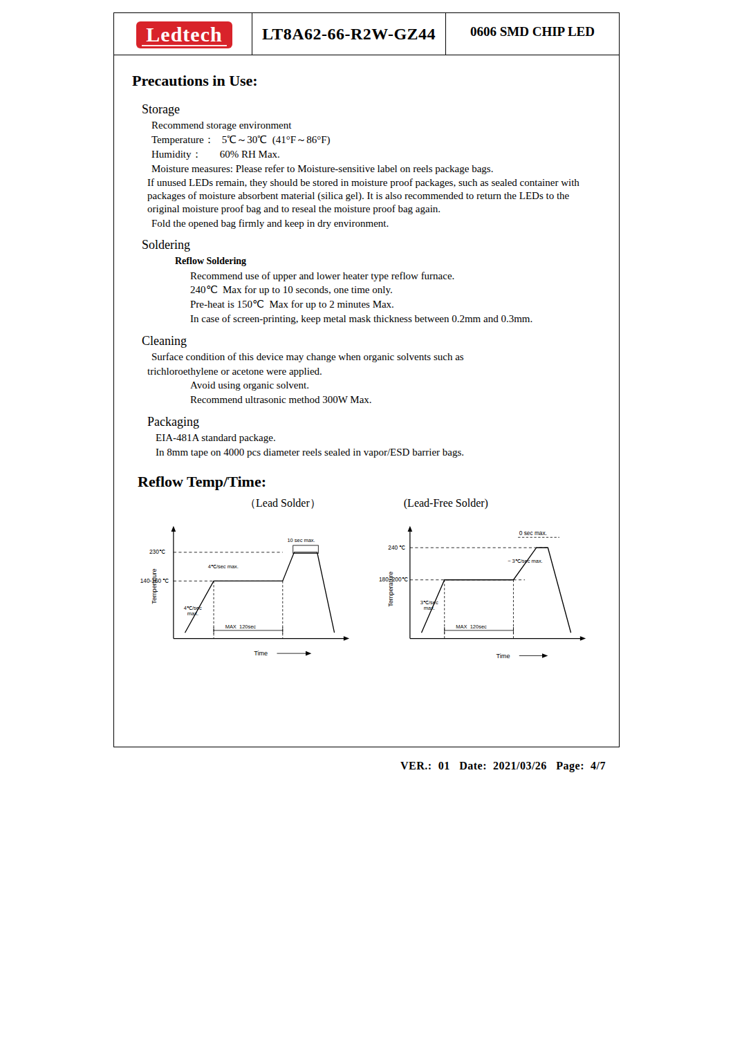Ledtech
LT8A62-66-R2W-GZ44
0606 SMD CHIP LED
Precautions in Use:
Storage
Recommend storage environment
Temperature： 5℃～30℃ (41°F～86°F)
Humidity： 60% RH Max.
Moisture measures: Please refer to Moisture-sensitive label on reels package bags.
If unused LEDs remain, they should be stored in moisture proof packages, such as sealed container with packages of moisture absorbent material (silica gel). It is also recommended to return the LEDs to the original moisture proof bag and to reseal the moisture proof bag again.
Fold the opened bag firmly and keep in dry environment.
Soldering
Reflow Soldering
Recommend use of upper and lower heater type reflow furnace.
240℃ Max for up to 10 seconds, one time only.
Pre-heat is 150℃ Max for up to 2 minutes Max.
In case of screen-printing, keep metal mask thickness between 0.2mm and 0.3mm.
Cleaning
Surface condition of this device may change when organic solvents such as
trichloroethylene or acetone were applied.
Avoid using organic solvent.
Recommend ultrasonic method 300W Max.
Packaging
EIA-481A standard package.
In 8mm tape on 4000 pcs diameter reels sealed in vapor/ESD barrier bags.
Reflow Temp/Time:
（Lead Solder） (Lead-Free Solder)
Temperature Time 230℃ 140-160 ℃ 10 sec max. 4℃/sec max. 4℃/sec max. MAX 120sec
Temperature Time 0 sec max. 240 ℃ 180~200℃ ~ 3℃/sec max. 3℃/sec max. MAX 120sec
VER.: 01 Date: 2021/03/26 Page: 4/7